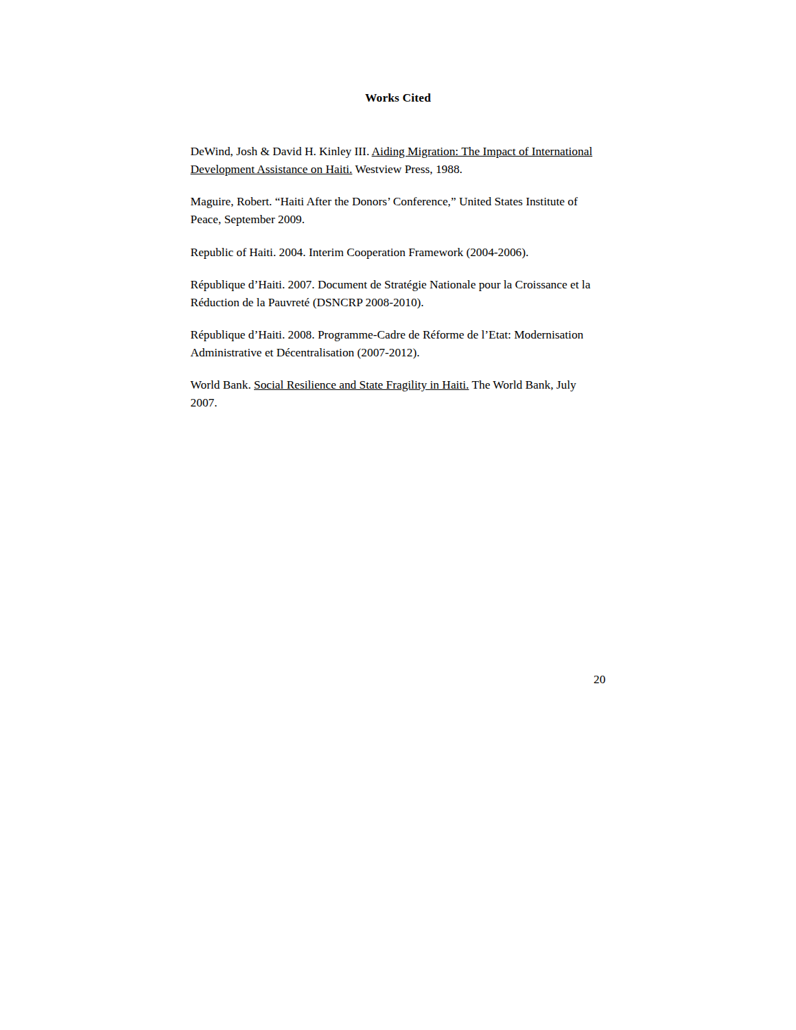Works Cited
DeWind, Josh & David H. Kinley III. Aiding Migration: The Impact of International Development Assistance on Haiti. Westview Press, 1988.
Maguire, Robert. “Haiti After the Donors’ Conference,” United States Institute of Peace, September 2009.
Republic of Haiti. 2004. Interim Cooperation Framework (2004-2006).
République d’Haiti. 2007. Document de Stratégie Nationale pour la Croissance et la Réduction de la Pauvreté (DSNCRP 2008-2010).
République d’Haiti. 2008. Programme-Cadre de Réforme de l’Etat: Modernisation Administrative et Décentralisation (2007-2012).
World Bank. Social Resilience and State Fragility in Haiti. The World Bank, July 2007.
20